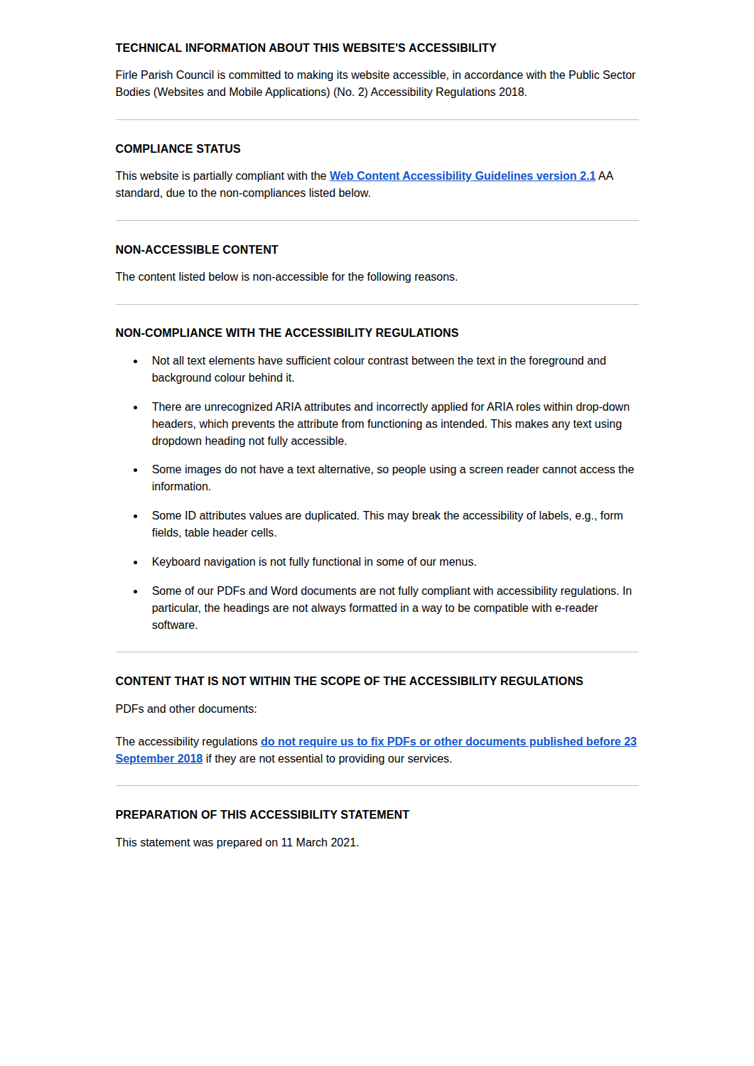Technical information about this website's accessibility
Firle Parish Council is committed to making its website accessible, in accordance with the Public Sector Bodies (Websites and Mobile Applications) (No. 2) Accessibility Regulations 2018.
Compliance status
This website is partially compliant with the Web Content Accessibility Guidelines version 2.1 AA standard, due to the non-compliances listed below.
Non-accessible content
The content listed below is non-accessible for the following reasons.
Non-compliance with the accessibility regulations
Not all text elements have sufficient colour contrast between the text in the foreground and background colour behind it.
There are unrecognized ARIA attributes and incorrectly applied for ARIA roles within drop-down headers, which prevents the attribute from functioning as intended. This makes any text using dropdown heading not fully accessible.
Some images do not have a text alternative, so people using a screen reader cannot access the information.
Some ID attributes values are duplicated. This may break the accessibility of labels, e.g., form fields, table header cells.
Keyboard navigation is not fully functional in some of our menus.
Some of our PDFs and Word documents are not fully compliant with accessibility regulations. In particular, the headings are not always formatted in a way to be compatible with e-reader software.
Content that is not within the scope of the accessibility regulations
PDFs and other documents:
The accessibility regulations do not require us to fix PDFs or other documents published before 23 September 2018 if they are not essential to providing our services.
Preparation of this accessibility statement
This statement was prepared on 11 March 2021.